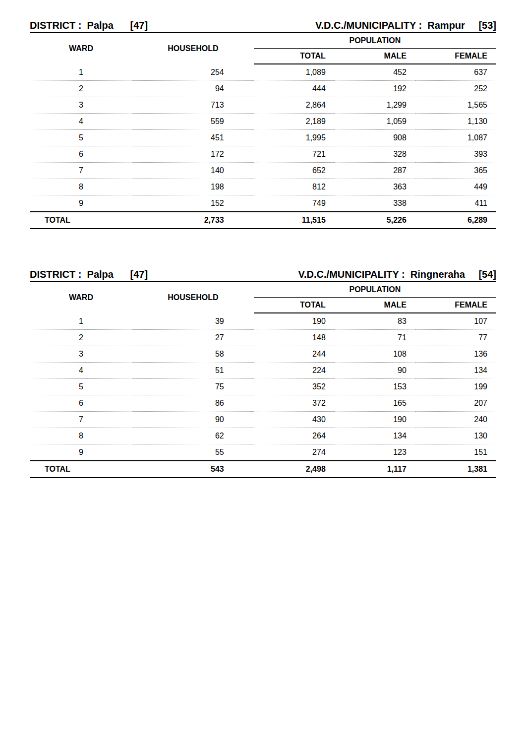DISTRICT : Palpa [47] V.D.C./MUNICIPALITY : Rampur [53]
| WARD | HOUSEHOLD | POPULATION |
| --- | --- | --- |
| TOTAL | MALE | FEMALE |
| 1 | 254 | 1,089 | 452 | 637 |
| 2 | 94 | 444 | 192 | 252 |
| 3 | 713 | 2,864 | 1,299 | 1,565 |
| 4 | 559 | 2,189 | 1,059 | 1,130 |
| 5 | 451 | 1,995 | 908 | 1,087 |
| 6 | 172 | 721 | 328 | 393 |
| 7 | 140 | 652 | 287 | 365 |
| 8 | 198 | 812 | 363 | 449 |
| 9 | 152 | 749 | 338 | 411 |
| TOTAL | 2,733 | 11,515 | 5,226 | 6,289 |
DISTRICT : Palpa [47] V.D.C./MUNICIPALITY : Ringneraha [54]
| WARD | HOUSEHOLD | POPULATION |
| --- | --- | --- |
| TOTAL | MALE | FEMALE |
| 1 | 39 | 190 | 83 | 107 |
| 2 | 27 | 148 | 71 | 77 |
| 3 | 58 | 244 | 108 | 136 |
| 4 | 51 | 224 | 90 | 134 |
| 5 | 75 | 352 | 153 | 199 |
| 6 | 86 | 372 | 165 | 207 |
| 7 | 90 | 430 | 190 | 240 |
| 8 | 62 | 264 | 134 | 130 |
| 9 | 55 | 274 | 123 | 151 |
| TOTAL | 543 | 2,498 | 1,117 | 1,381 |